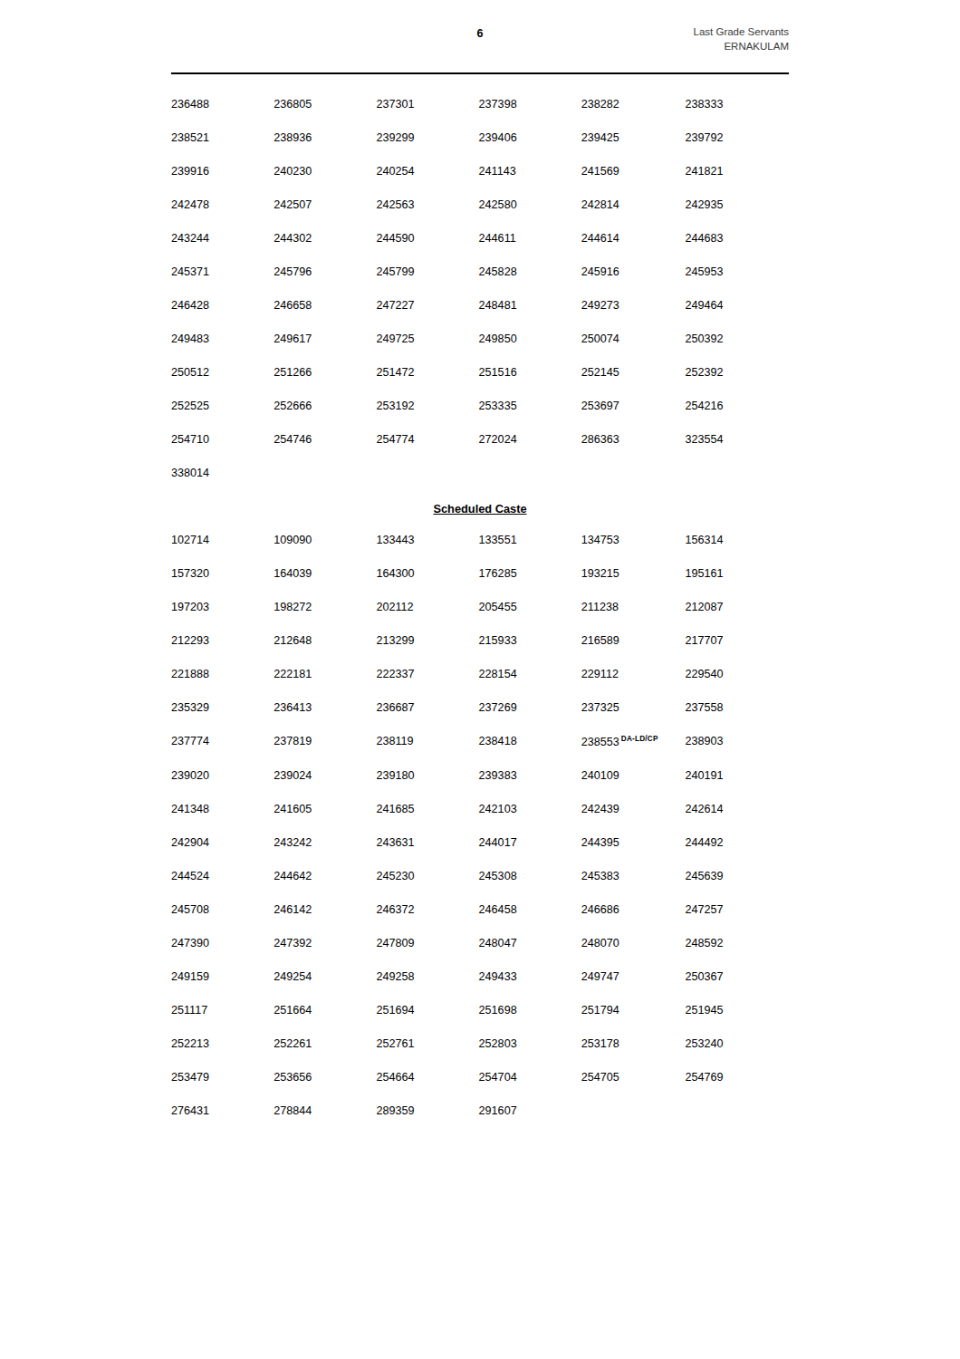6
Last Grade Servants
ERNAKULAM
| 236488 | 236805 | 237301 | 237398 | 238282 | 238333 |
| 238521 | 238936 | 239299 | 239406 | 239425 | 239792 |
| 239916 | 240230 | 240254 | 241143 | 241569 | 241821 |
| 242478 | 242507 | 242563 | 242580 | 242814 | 242935 |
| 243244 | 244302 | 244590 | 244611 | 244614 | 244683 |
| 245371 | 245796 | 245799 | 245828 | 245916 | 245953 |
| 246428 | 246658 | 247227 | 248481 | 249273 | 249464 |
| 249483 | 249617 | 249725 | 249850 | 250074 | 250392 |
| 250512 | 251266 | 251472 | 251516 | 252145 | 252392 |
| 252525 | 252666 | 253192 | 253335 | 253697 | 254216 |
| 254710 | 254746 | 254774 | 272024 | 286363 | 323554 |
| 338014 | | | | | |
Scheduled Caste
| 102714 | 109090 | 133443 | 133551 | 134753 | 156314 |
| 157320 | 164039 | 164300 | 176285 | 193215 | 195161 |
| 197203 | 198272 | 202112 | 205455 | 211238 | 212087 |
| 212293 | 212648 | 213299 | 215933 | 216589 | 217707 |
| 221888 | 222181 | 222337 | 228154 | 229112 | 229540 |
| 235329 | 236413 | 236687 | 237269 | 237325 | 237558 |
| 237774 | 237819 | 238119 | 238418 | 238553 DA-LD/CP | 238903 |
| 239020 | 239024 | 239180 | 239383 | 240109 | 240191 |
| 241348 | 241605 | 241685 | 242103 | 242439 | 242614 |
| 242904 | 243242 | 243631 | 244017 | 244395 | 244492 |
| 244524 | 244642 | 245230 | 245308 | 245383 | 245639 |
| 245708 | 246142 | 246372 | 246458 | 246686 | 247257 |
| 247390 | 247392 | 247809 | 248047 | 248070 | 248592 |
| 249159 | 249254 | 249258 | 249433 | 249747 | 250367 |
| 251117 | 251664 | 251694 | 251698 | 251794 | 251945 |
| 252213 | 252261 | 252761 | 252803 | 253178 | 253240 |
| 253479 | 253656 | 254664 | 254704 | 254705 | 254769 |
| 276431 | 278844 | 289359 | 291607 | | |